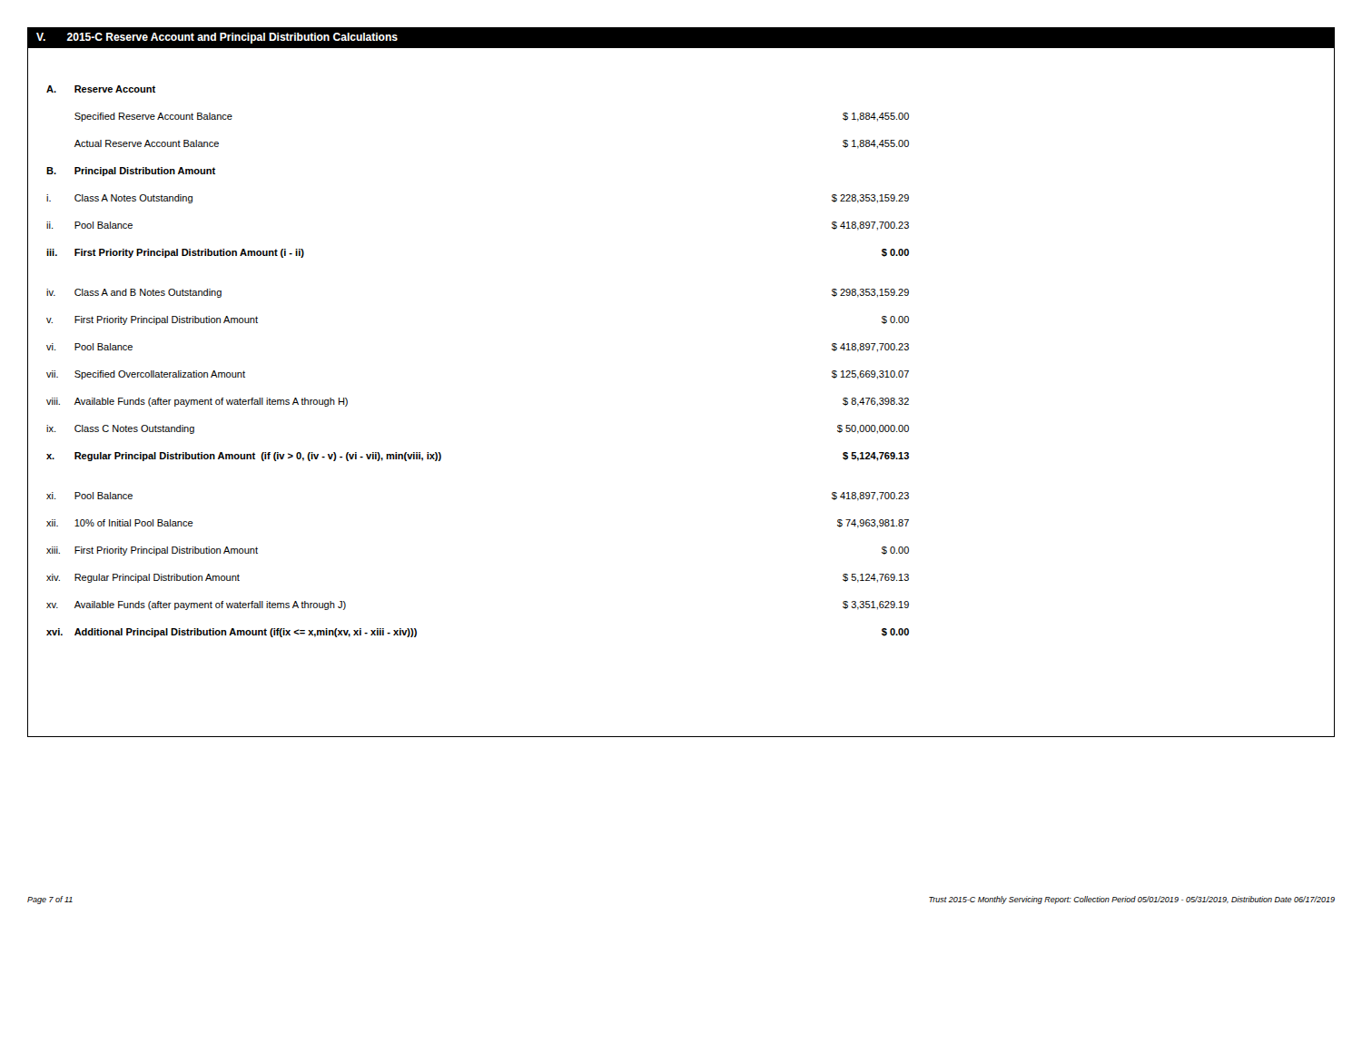V. 2015-C Reserve Account and Principal Distribution Calculations
| A. | Reserve Account | |
| | Specified Reserve Account Balance | $ 1,884,455.00 | |
| | Actual Reserve Account Balance | $ 1,884,455.00 | |
| B. | Principal Distribution Amount | |
| i. | Class A Notes Outstanding | $ 228,353,159.29 | |
| ii. | Pool Balance | $ 418,897,700.23 | |
| iii. | First Priority Principal Distribution Amount (i - ii) | $ 0.00 | |
| iv. | Class A and B Notes Outstanding | $ 298,353,159.29 | |
| v. | First Priority Principal Distribution Amount | $ 0.00 | |
| vi. | Pool Balance | $ 418,897,700.23 | |
| vii. | Specified Overcollateralization Amount | $ 125,669,310.07 | |
| viii. | Available Funds (after payment of waterfall items A through H) | $ 8,476,398.32 | |
| ix. | Class C Notes Outstanding | $ 50,000,000.00 | |
| x. | Regular Principal Distribution Amount (if (iv > 0, (iv - v) - (vi - vii), min(viii, ix)) | $ 5,124,769.13 | |
| xi. | Pool Balance | $ 418,897,700.23 | |
| xii. | 10% of Initial Pool Balance | $ 74,963,981.87 | |
| xiii. | First Priority Principal Distribution Amount | $ 0.00 | |
| xiv. | Regular Principal Distribution Amount | $ 5,124,769.13 | |
| xv. | Available Funds (after payment of waterfall items A through J) | $ 3,351,629.19 | |
| xvi. | Additional Principal Distribution Amount (if(ix <= x,min(xv, xi - xiii - xiv))) | $ 0.00 | |
Page 7 of 11
Trust 2015-C Monthly Servicing Report: Collection Period 05/01/2019 - 05/31/2019, Distribution Date 06/17/2019